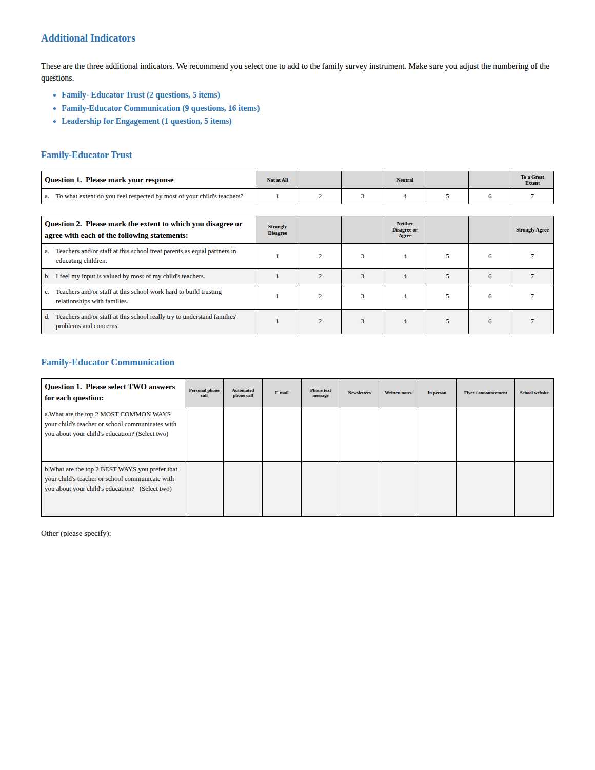Additional Indicators
These are the three additional indicators. We recommend you select one to add to the family survey instrument. Make sure you adjust the numbering of the questions.
Family- Educator Trust (2 questions, 5 items)
Family-Educator Communication (9 questions, 16 items)
Leadership for Engagement (1 question, 5 items)
Family-Educator Trust
| Question 1. Please mark your response | Not at All | | | Neutral | | | To a Great Extent |
| --- | --- | --- | --- | --- | --- | --- | --- |
| a. To what extent do you feel respected by most of your child's teachers? | 1 | 2 | 3 | 4 | 5 | 6 | 7 |
| Question 2. Please mark the extent to which you disagree or agree with each of the following statements: | Strongly Disagree | | | Neither Disagree or Agree | | | Strongly Agree |
| --- | --- | --- | --- | --- | --- | --- | --- |
| a. Teachers and/or staff at this school treat parents as equal partners in educating children. | 1 | 2 | 3 | 4 | 5 | 6 | 7 |
| b. I feel my input is valued by most of my child's teachers. | 1 | 2 | 3 | 4 | 5 | 6 | 7 |
| c. Teachers and/or staff at this school work hard to build trusting relationships with families. | 1 | 2 | 3 | 4 | 5 | 6 | 7 |
| d. Teachers and/or staff at this school really try to understand families' problems and concerns. | 1 | 2 | 3 | 4 | 5 | 6 | 7 |
Family-Educator Communication
| Question 1. Please select TWO answers for each question: | Personal phone call | Automated phone call | E-mail | Phone text message | Newsletters | Written notes | In person | Flyer / announcement | School website |
| --- | --- | --- | --- | --- | --- | --- | --- | --- | --- |
| a. What are the top 2 MOST COMMON WAYS your child's teacher or school communicates with you about your child's education? (Select two) | | | | | | | | | |
| b. What are the top 2 BEST WAYS you prefer that your child's teacher or school communicate with you about your child's education? (Select two) | | | | | | | | | |
Other (please specify):